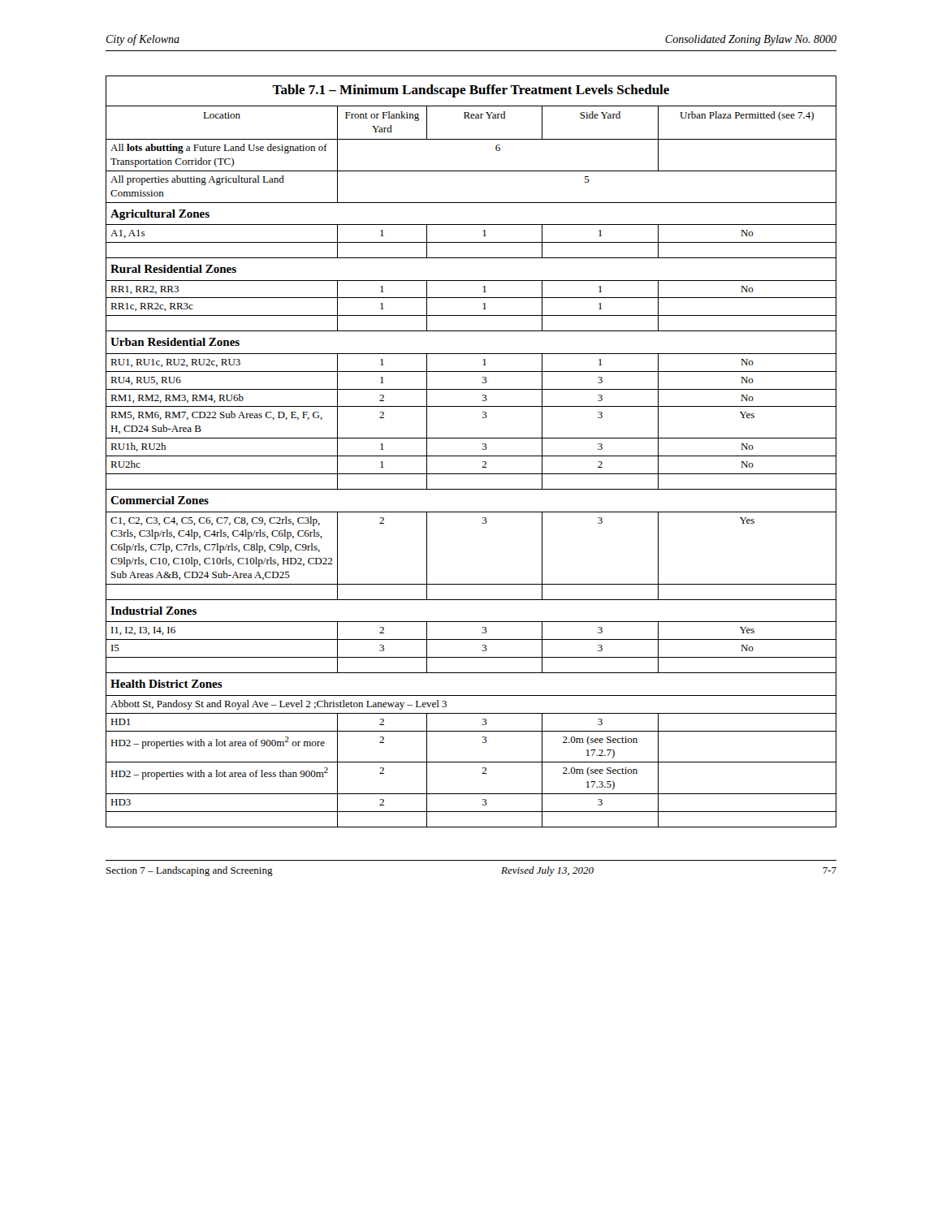City of Kelowna
Consolidated Zoning Bylaw No. 8000
Table 7.1 – Minimum Landscape Buffer Treatment Levels Schedule
| Location | Front or Flanking Yard | Rear Yard | Side Yard | Urban Plaza Permitted (see 7.4) |
| --- | --- | --- | --- | --- |
| All lots abutting a Future Land Use designation of Transportation Corridor (TC) | 6 | |
| All properties abutting Agricultural Land Commission | 5 |
| Agricultural Zones |
| A1, A1s | 1 | 1 | 1 | No |
| Rural Residential Zones |
| RR1, RR2, RR3 | 1 | 1 | 1 | No |
| RR1c, RR2c, RR3c | 1 | 1 | 1 | |
| Urban Residential Zones |
| RU1, RU1c, RU2, RU2c, RU3 | 1 | 1 | 1 | No |
| RU4, RU5, RU6 | 1 | 3 | 3 | No |
| RM1, RM2, RM3, RM4, RU6b | 2 | 3 | 3 | No |
| RM5, RM6, RM7, CD22 Sub Areas C, D, E, F, G, H, CD24 Sub-Area B | 2 | 3 | 3 | Yes |
| RU1h, RU2h | 1 | 3 | 3 | No |
| RU2hc | 1 | 2 | 2 | No |
| Commercial Zones |
| C1, C2, C3, C4, C5, C6, C7, C8, C9, C2rls, C3lp, C3rls, C3lp/rls, C4lp, C4rls, C4lp/rls, C6lp, C6rls, C6lp/rls, C7lp, C7rls, C7lp/rls, C8lp, C9lp, C9rls, C9lp/rls, C10, C10lp, C10rls, C10lp/rls, HD2, CD22 Sub Areas A&B, CD24 Sub-Area A,CD25 | 2 | 3 | 3 | Yes |
| Industrial Zones |
| I1, I2, I3, I4, I6 | 2 | 3 | 3 | Yes |
| I5 | 3 | 3 | 3 | No |
| Health District Zones |
| Abbott St, Pandosy St and Royal Ave – Level 2 ;Christleton Laneway – Level 3 |
| HD1 | 2 | 3 | 3 | |
| HD2 – properties with a lot area of 900m 2 or more | 2 | 3 | 2.0m (see Section 17.2.7) | |
| HD2 – properties with a lot area of less than 900m 2 | 2 | 2 | 2.0m (see Section 17.3.5) | |
| HD3 | 2 | 3 | 3 | |
Section 7 – Landscaping and Screening
Revised July 13, 2020
7-7